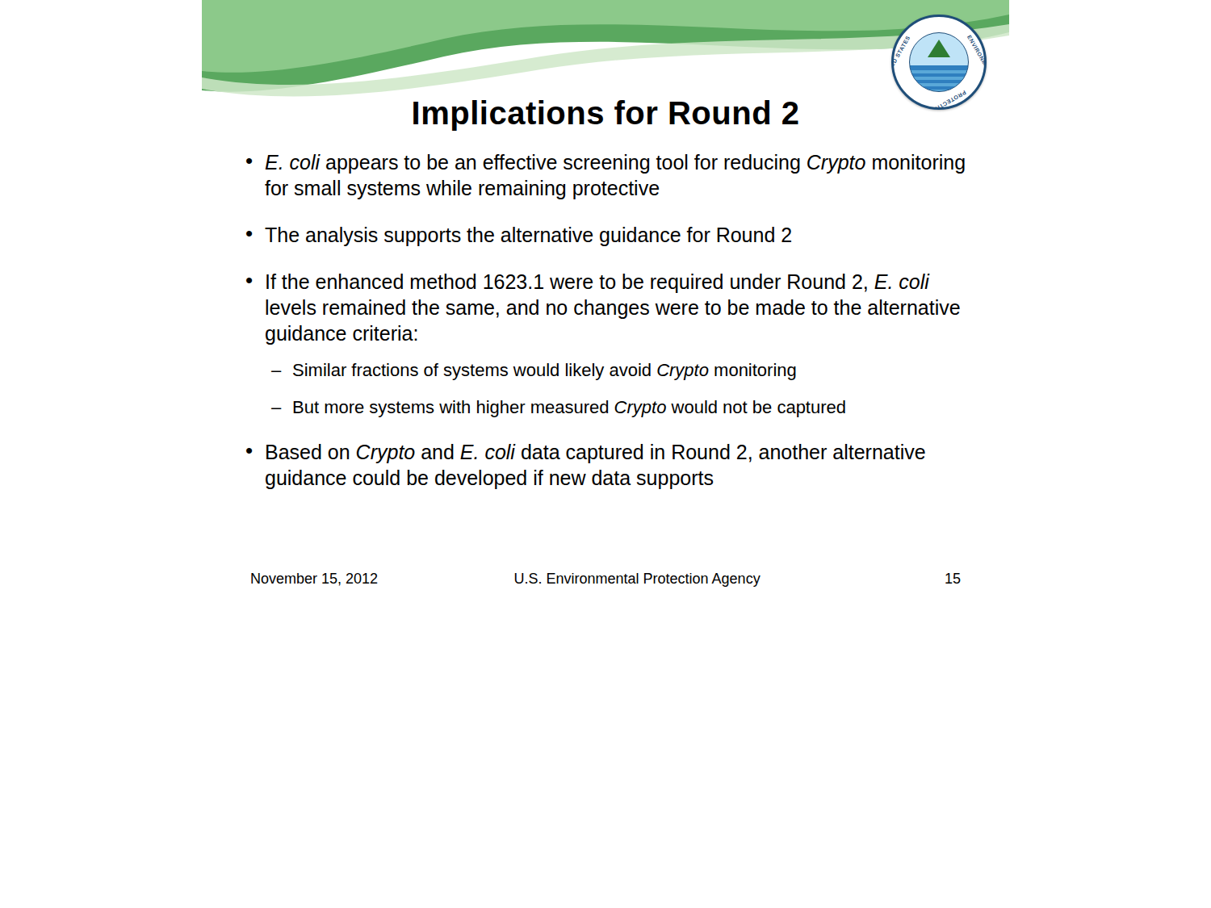UNITED STATES ENVIRONMENTAL PROTECTION AGENCY
Implications for Round 2
E. coli appears to be an effective screening tool for reducing Crypto monitoring for small systems while remaining protective
The analysis supports the alternative guidance for Round 2
If the enhanced method 1623.1 were to be required under Round 2, E. coli levels remained the same, and no changes were to be made to the alternative guidance criteria:
Similar fractions of systems would likely avoid Crypto monitoring
But more systems with higher measured Crypto would not be captured
Based on Crypto and E. coli data captured in Round 2, another alternative guidance could be developed if new data supports
November 15, 2012
U.S. Environmental Protection Agency
15